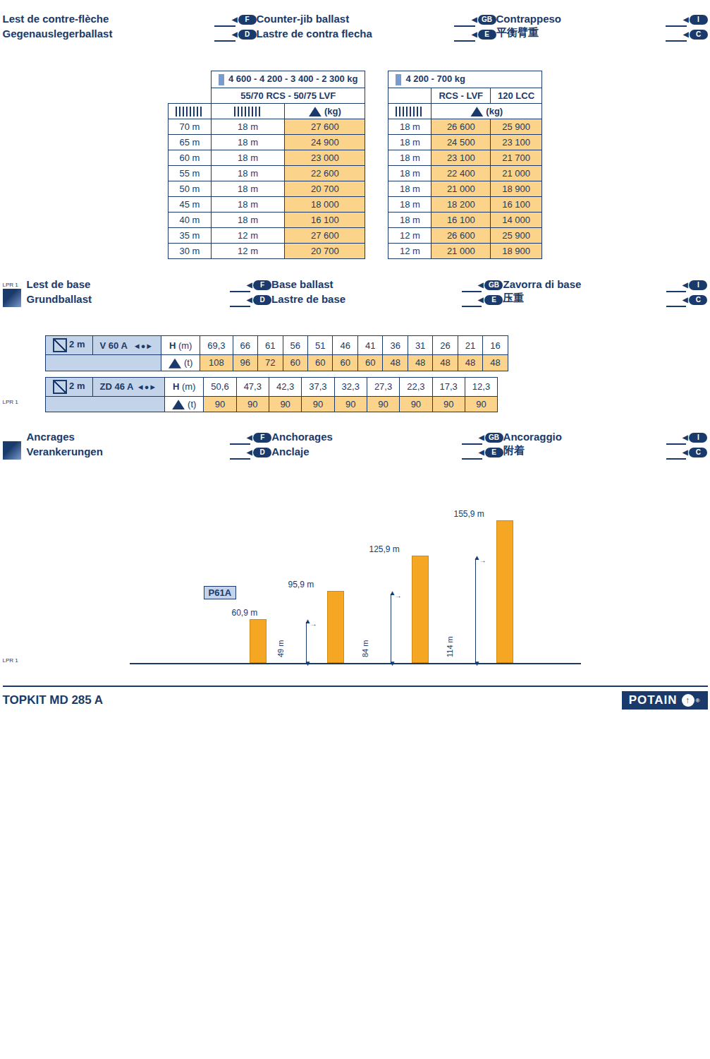| Lest de contre-flèche | | F | Counter-jib ballast | | GB | Contrappeso | | I |
| Gegenauslegerballast | | D | Lastre de contra flecha | | E | 平衡臂重 | | C |
LPR 1
| / / 4 600 - 4 200 - 3 400 - 2 300 kg / / --- / --- / / / 55/70 RCS - 50/75 LVF / / / / (kg) / / 70 m / 18 m / 27 600 / / 65 m / 18 m / 24 900 / / 60 m / 18 m / 23 000 / / 55 m / 18 m / 22 600 / / 50 m / 18 m / 20 700 / / 45 m / 18 m / 18 000 / / 40 m / 18 m / 16 100 / / 35 m / 12 m / 27 600 / / 30 m / 12 m / 20 700 / | / 4 200 - 700 kg / / --- / / / RCS - LVF / 120 LCC / / / (kg) / / 18 m / 26 600 / 25 900 / / 18 m / 24 500 / 23 100 / / 18 m / 23 100 / 21 700 / / 18 m / 22 400 / 21 000 / / 18 m / 21 000 / 18 900 / / 18 m / 18 200 / 16 100 / / 18 m / 16 100 / 14 000 / / 12 m / 26 600 / 25 900 / / 12 m / 21 000 / 18 900 / |
| Lest de base | | F | Base ballast | | GB | Zavorra di base | | I |
| Grundballast | | D | Lastre de base | | E | 压重 | | C |
LPR 1
| / 2 m / V 60 A ◄●► / H (m) / 69,3 / 66 / 61 / 56 / 51 / 46 / 41 / 36 / 31 / 26 / 21 / 16 / / / (t) / 108 / 96 / 72 / 60 / 60 / 60 / 60 / 48 / 48 / 48 / 48 / 48 / / 2 m / ZD 46 A ◄●► / H (m) / 50,6 / 47,3 / 42,3 / 37,3 / 32,3 / 27,3 / 22,3 / 17,3 / 12,3 / / / (t) / 90 / 90 / 90 / 90 / 90 / 90 / 90 / 90 / 90 / |
| Ancrages | | F | Anchorages | | GB | Ancoraggio | | I |
| Verankerungen | | D | Anclaje | | E | 附着 | | C |
LPR 1
60,9 m
P61A
95,9 m
49 m
▲
▼
→
125,9 m
84 m
▲
▼
→
155,9 m
114 m
▲
▼
→
TOPKIT MD 285 A POTAIN↑®